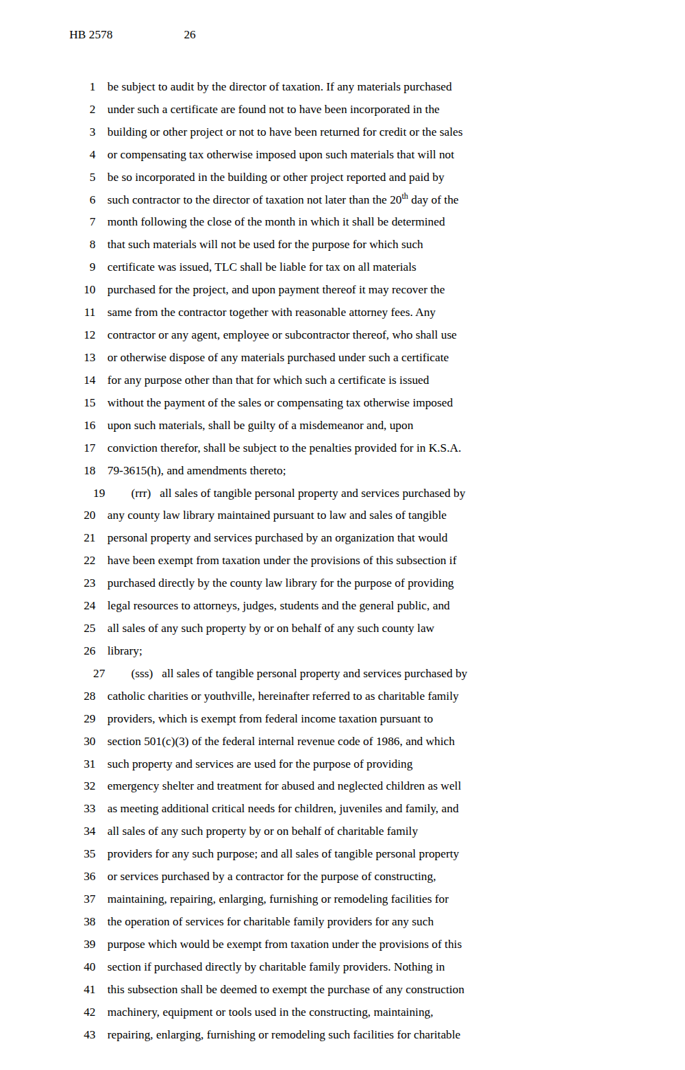HB 2578 26
be subject to audit by the director of taxation. If any materials purchased
under such a certificate are found not to have been incorporated in the
building or other project or not to have been returned for credit or the sales
or compensating tax otherwise imposed upon such materials that will not
be so incorporated in the building or other project reported and paid by
such contractor to the director of taxation not later than the 20th day of the
month following the close of the month in which it shall be determined
that such materials will not be used for the purpose for which such
certificate was issued, TLC shall be liable for tax on all materials
purchased for the project, and upon payment thereof it may recover the
same from the contractor together with reasonable attorney fees. Any
contractor or any agent, employee or subcontractor thereof, who shall use
or otherwise dispose of any materials purchased under such a certificate
for any purpose other than that for which such a certificate is issued
without the payment of the sales or compensating tax otherwise imposed
upon such materials, shall be guilty of a misdemeanor and, upon
conviction therefor, shall be subject to the penalties provided for in K.S.A.
79-3615(h), and amendments thereto;
(rrr) all sales of tangible personal property and services purchased by
any county law library maintained pursuant to law and sales of tangible
personal property and services purchased by an organization that would
have been exempt from taxation under the provisions of this subsection if
purchased directly by the county law library for the purpose of providing
legal resources to attorneys, judges, students and the general public, and
all sales of any such property by or on behalf of any such county law
library;
(sss) all sales of tangible personal property and services purchased by
catholic charities or youthville, hereinafter referred to as charitable family
providers, which is exempt from federal income taxation pursuant to
section 501(c)(3) of the federal internal revenue code of 1986, and which
such property and services are used for the purpose of providing
emergency shelter and treatment for abused and neglected children as well
as meeting additional critical needs for children, juveniles and family, and
all sales of any such property by or on behalf of charitable family
providers for any such purpose; and all sales of tangible personal property
or services purchased by a contractor for the purpose of constructing,
maintaining, repairing, enlarging, furnishing or remodeling facilities for
the operation of services for charitable family providers for any such
purpose which would be exempt from taxation under the provisions of this
section if purchased directly by charitable family providers. Nothing in
this subsection shall be deemed to exempt the purchase of any construction
machinery, equipment or tools used in the constructing, maintaining,
repairing, enlarging, furnishing or remodeling such facilities for charitable